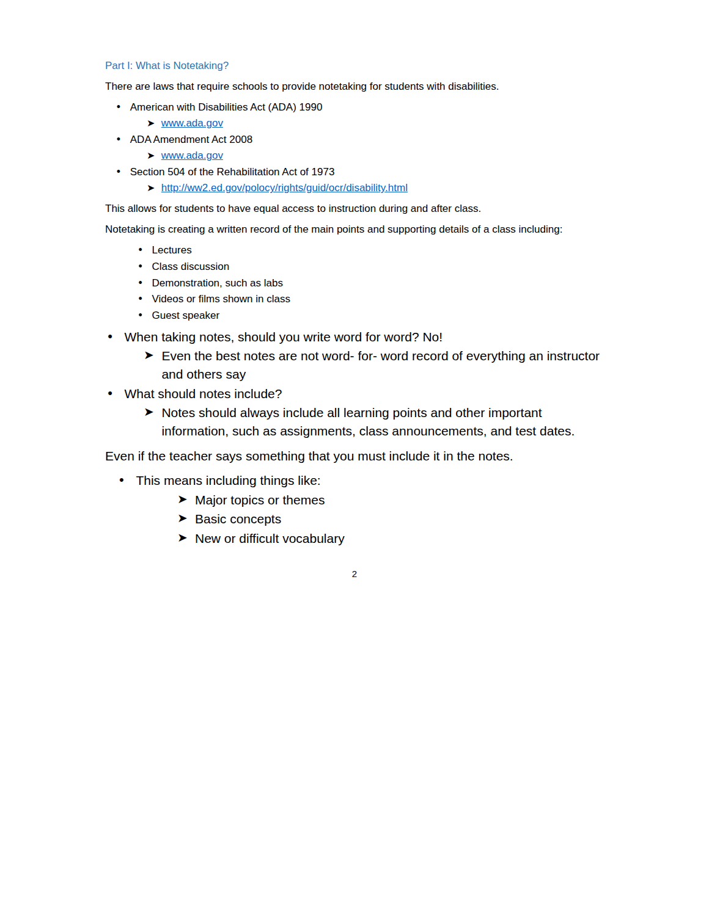Part I: What is Notetaking?
There are laws that require schools to provide notetaking for students with disabilities.
American with Disabilities Act (ADA) 1990
www.ada.gov
ADA Amendment Act 2008
www.ada.gov
Section 504 of the Rehabilitation Act of 1973
http://ww2.ed.gov/polocy/rights/guid/ocr/disability.html
This allows for students to have equal access to instruction during and after class.
Notetaking is creating a written record of the main points and supporting details of a class including:
Lectures
Class discussion
Demonstration, such as labs
Videos or films shown in class
Guest speaker
When taking notes, should you write word for word? No!
Even the best notes are not word- for- word record of everything an instructor and others say
What should notes include?
Notes should always include all learning points and other important information, such as assignments, class announcements, and test dates.
Even if the teacher says something that you must include it in the notes.
This means including things like:
Major topics or themes
Basic concepts
New or difficult vocabulary
2